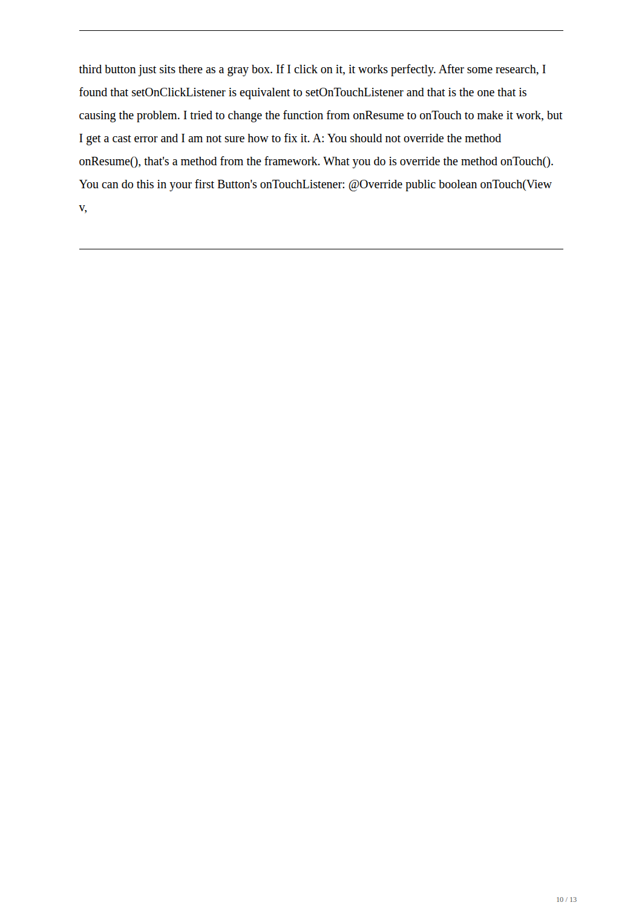third button just sits there as a gray box. If I click on it, it works perfectly. After some research, I found that setOnClickListener is equivalent to setOnTouchListener and that is the one that is causing the problem. I tried to change the function from onResume to onTouch to make it work, but I get a cast error and I am not sure how to fix it. A: You should not override the method onResume(), that's a method from the framework. What you do is override the method onTouch(). You can do this in your first Button's onTouchListener: @Override public boolean onTouch(View v,
10 / 13